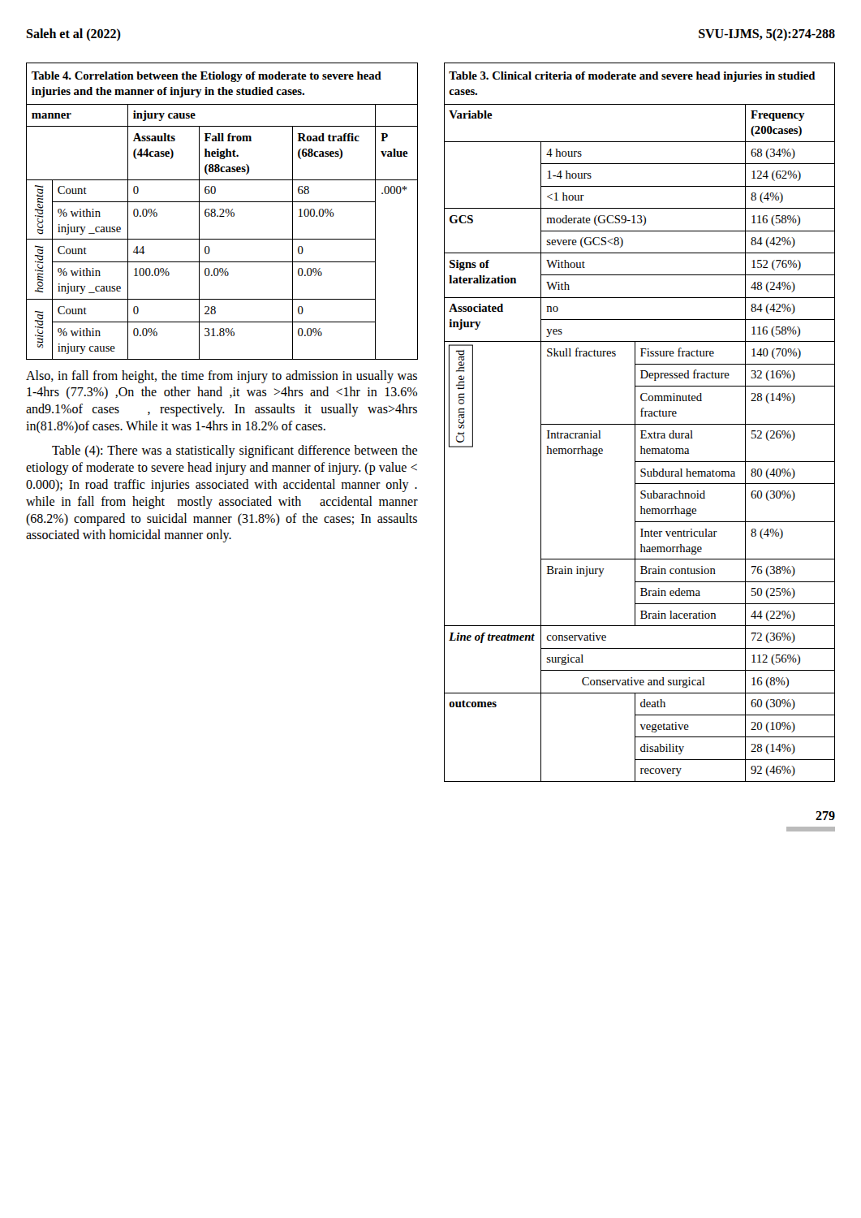Saleh et al (2022) SVU-IJMS, 5(2):274-288
Table 4. Correlation between the Etiology of moderate to severe head injuries and the manner of injury in the studied cases.
| manner | injury cause | |
| --- | --- | --- |
| | Assaults (44case) | Fall from height. (88cases) | Road traffic (68cases) | P value |
| accidental | Count | 0 | 60 | 68 | .000* |
| % within injury _cause | 0.0% | 68.2% | 100.0% |
| homicidal | Count | 44 | 0 | 0 |
| % within injury _cause | 100.0% | 0.0% | 0.0% |
| suicidal | Count | 0 | 28 | 0 |
| % within injury cause | 0.0% | 31.8% | 0.0% |
Also, in fall from height, the time from injury to admission in usually was 1-4hrs (77.3%) ,On the other hand ,it was >4hrs and <1hr in 13.6% and9.1%of cases , respectively. In assaults it usually was>4hrs in(81.8%)of cases. While it was 1-4hrs in 18.2% of cases.
Table (4): There was a statistically significant difference between the etiology of moderate to severe head injury and manner of injury. (p value < 0.000); In road traffic injuries associated with accidental manner only . while in fall from height mostly associated with accidental manner (68.2%) compared to suicidal manner (31.8%) of the cases; In assaults associated with homicidal manner only.
Table 3. Clinical criteria of moderate and severe head injuries in studied cases.
| Variable | Frequency (200cases) |
| --- | --- |
| | 4 hours | 68 (34%) |
| 1-4 hours | 124 (62%) |
| <1 hour | 8 (4%) |
| GCS | moderate (GCS9-13) | 116 (58%) |
| severe (GCS<8) | 84 (42%) |
| Signs of lateralization | Without | 152 (76%) |
| With | 48 (24%) |
| Associated injury | no | 84 (42%) |
| yes | 116 (58%) |
| Ct scan on the head | Skull fractures | Fissure fracture | 140 (70%) |
| Depressed fracture | 32 (16%) |
| Comminuted fracture | 28 (14%) |
| Intracranial hemorrhage | Extra dural hematoma | 52 (26%) |
| Subdural hematoma | 80 (40%) |
| Subarachnoid hemorrhage | 60 (30%) |
| Inter ventricular haemorrhage | 8 (4%) |
| Brain injury | Brain contusion | 76 (38%) |
| Brain edema | 50 (25%) |
| Brain laceration | 44 (22%) |
| Line of treatment | conservative | 72 (36%) |
| surgical | 112 (56%) |
| Conservative and surgical | 16 (8%) |
| outcomes | | death | 60 (30%) |
| vegetative | 20 (10%) |
| disability | 28 (14%) |
| recovery | 92 (46%) |
279